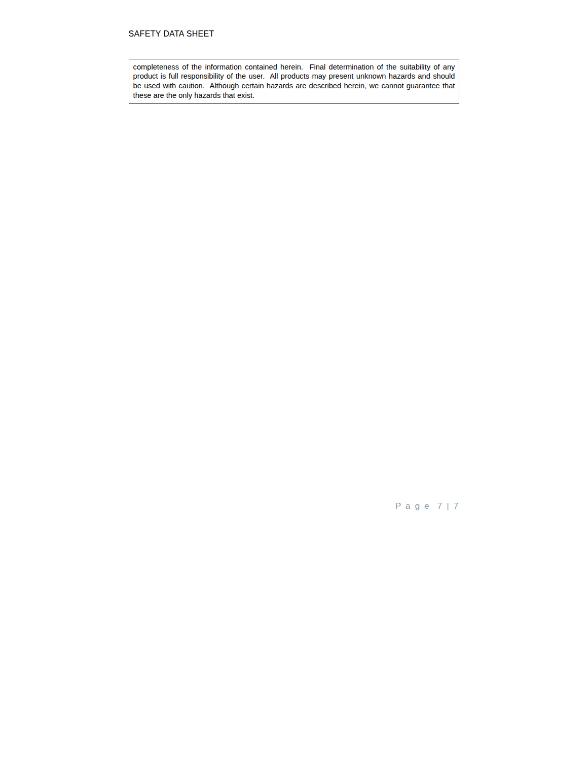SAFETY DATA SHEET
completeness of the information contained herein. Final determination of the suitability of any product is full responsibility of the user. All products may present unknown hazards and should be used with caution. Although certain hazards are described herein, we cannot guarantee that these are the only hazards that exist.
P a g e 7 | 7